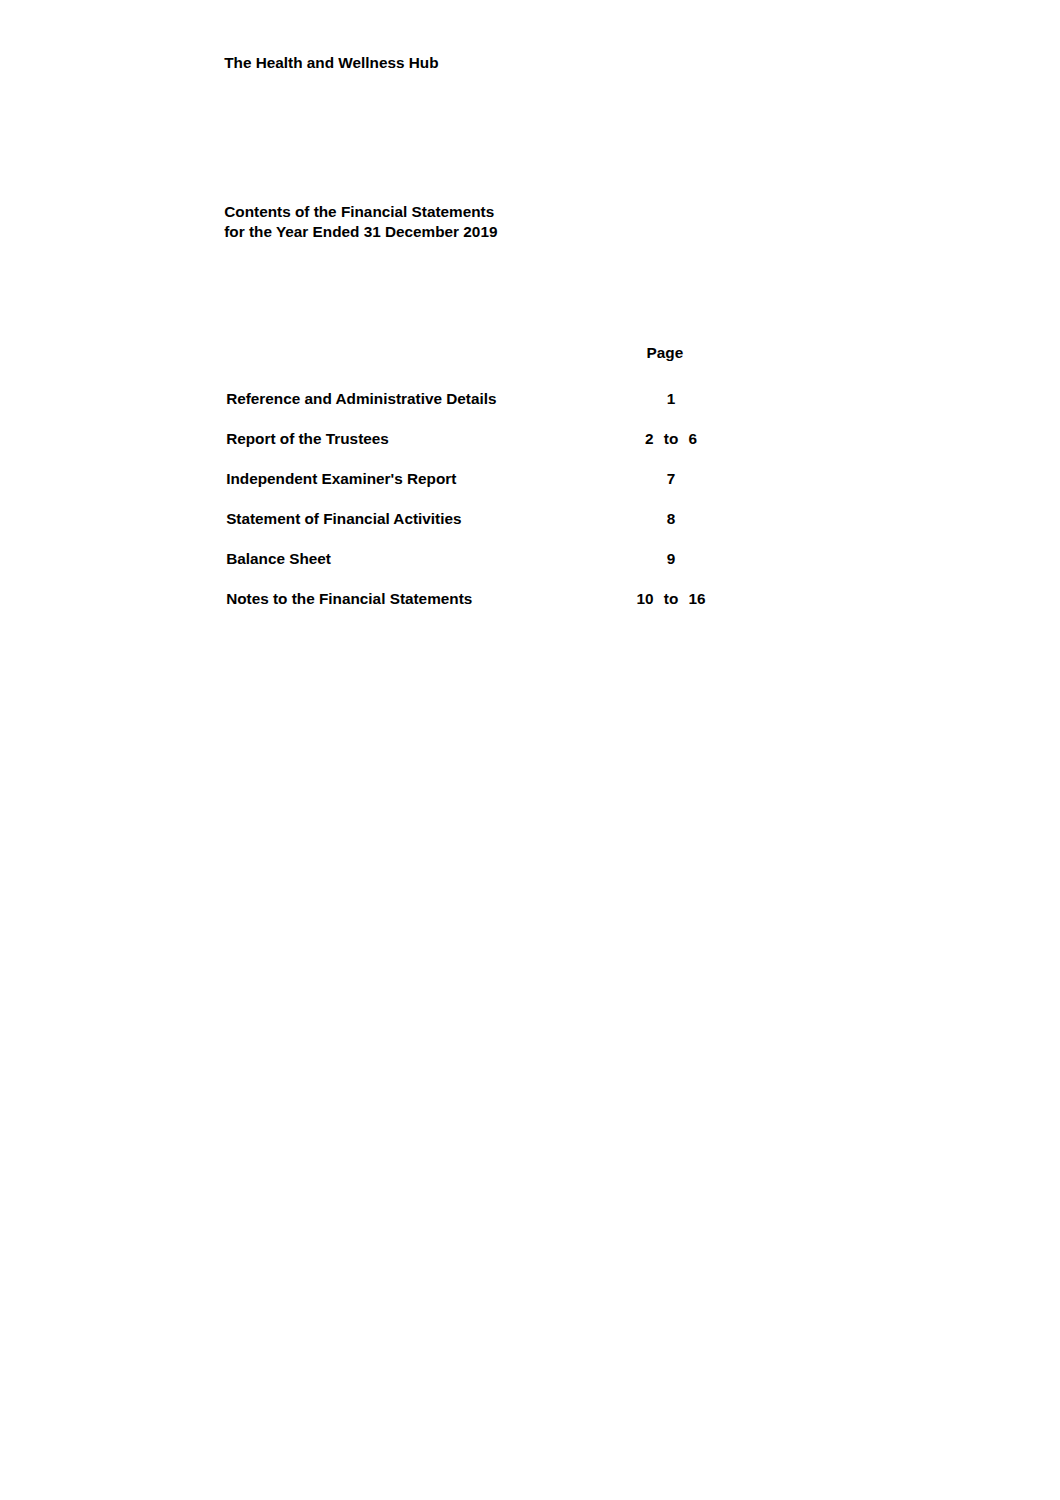The Health and Wellness Hub
Contents of the Financial Statements for the Year Ended 31 December 2019
| | Page |
| Reference and Administrative Details | | 1 | |
| Report of the Trustees | 2 | to | 6 |
| Independent Examiner's Report | | 7 | |
| Statement of Financial Activities | | 8 | |
| Balance Sheet | | 9 | |
| Notes to the Financial Statements | 10 | to | 16 |